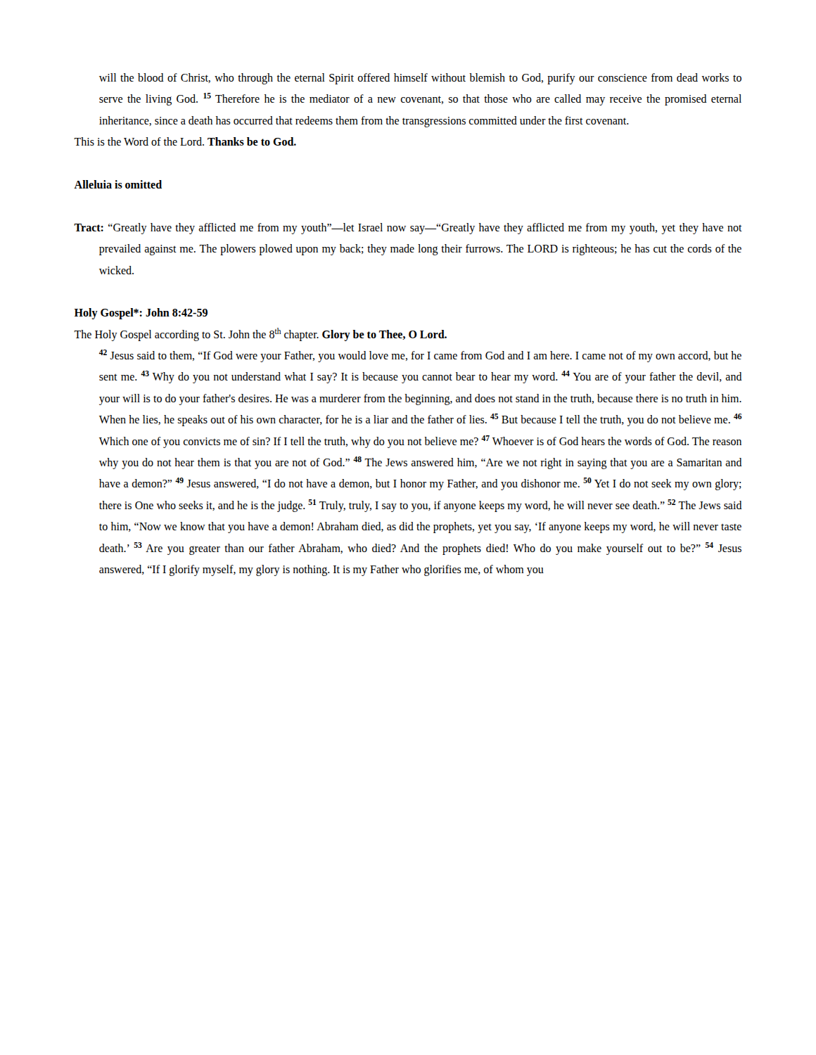will the blood of Christ, who through the eternal Spirit offered himself without blemish to God, purify our conscience from dead works to serve the living God. 15 Therefore he is the mediator of a new covenant, so that those who are called may receive the promised eternal inheritance, since a death has occurred that redeems them from the transgressions committed under the first covenant.
This is the Word of the Lord. Thanks be to God.
Alleluia is omitted
Tract: “Greatly have they afflicted me from my youth”—let Israel now say—“Greatly have they afflicted me from my youth, yet they have not prevailed against me. The plowers plowed upon my back; they made long their furrows. The LORD is righteous; he has cut the cords of the wicked.
Holy Gospel*: John 8:42-59
The Holy Gospel according to St. John the 8th chapter. Glory be to Thee, O Lord.
42 Jesus said to them, “If God were your Father, you would love me, for I came from God and I am here. I came not of my own accord, but he sent me. 43 Why do you not understand what I say? It is because you cannot bear to hear my word. 44 You are of your father the devil, and your will is to do your father's desires. He was a murderer from the beginning, and does not stand in the truth, because there is no truth in him. When he lies, he speaks out of his own character, for he is a liar and the father of lies. 45 But because I tell the truth, you do not believe me. 46 Which one of you convicts me of sin? If I tell the truth, why do you not believe me? 47 Whoever is of God hears the words of God. The reason why you do not hear them is that you are not of God.” 48 The Jews answered him, “Are we not right in saying that you are a Samaritan and have a demon?” 49 Jesus answered, “I do not have a demon, but I honor my Father, and you dishonor me. 50 Yet I do not seek my own glory; there is One who seeks it, and he is the judge. 51 Truly, truly, I say to you, if anyone keeps my word, he will never see death.” 52 The Jews said to him, “Now we know that you have a demon! Abraham died, as did the prophets, yet you say, ‘If anyone keeps my word, he will never taste death.’ 53 Are you greater than our father Abraham, who died? And the prophets died! Who do you make yourself out to be?” 54 Jesus answered, “If I glorify myself, my glory is nothing. It is my Father who glorifies me, of whom you